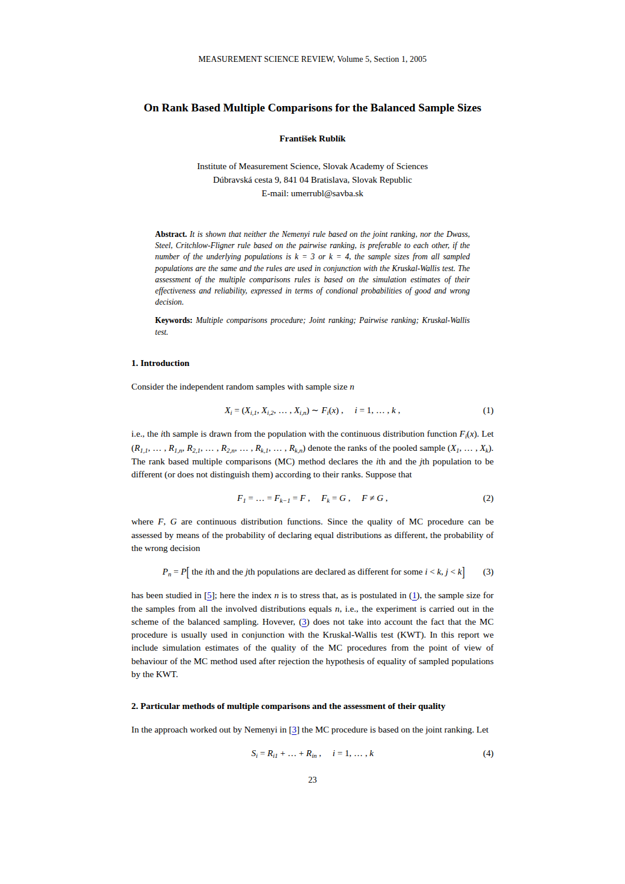MEASUREMENT SCIENCE REVIEW, Volume 5, Section 1, 2005
On Rank Based Multiple Comparisons for the Balanced Sample Sizes
František Rublík
Institute of Measurement Science, Slovak Academy of Sciences
Dúbravská cesta 9, 841 04 Bratislava, Slovak Republic
E-mail: umerrubl@savba.sk
Abstract. It is shown that neither the Nemenyi rule based on the joint ranking, nor the Dwass, Steel, Critchlow-Fligner rule based on the pairwise ranking, is preferable to each other, if the number of the underlying populations is k = 3 or k = 4, the sample sizes from all sampled populations are the same and the rules are used in conjunction with the Kruskal-Wallis test. The assessment of the multiple comparisons rules is based on the simulation estimates of their effectiveness and reliability, expressed in terms of condional probabilities of good and wrong decision.
Keywords: Multiple comparisons procedure; Joint ranking; Pairwise ranking; Kruskal-Wallis test.
1. Introduction
Consider the independent random samples with sample size n
Xi = (Xi,1, Xi,2, … , Xi,n) ∼ Fi(x) , i = 1, … , k , (1)
i.e., the ith sample is drawn from the population with the continuous distribution function Fi(x). Let (R1,1, … , R1,n, R2,1, … , R2,n, … , Rk,1, … , Rk,n) denote the ranks of the pooled sample (X1, … , Xk). The rank based multiple comparisons (MC) method declares the ith and the jth population to be different (or does not distinguish them) according to their ranks. Suppose that
F1 = … = Fk−1 = F , Fk = G , F ≠ G , (2)
where F, G are continuous distribution functions. Since the quality of MC procedure can be assessed by means of the probability of declaring equal distributions as different, the probability of the wrong decision
Pn = P[ the ith and the jth populations are declared as different for some i < k, j < k] (3)
has been studied in [5]; here the index n is to stress that, as is postulated in (1), the sample size for the samples from all the involved distributions equals n, i.e., the experiment is carried out in the scheme of the balanced sampling. Hovever, (3) does not take into account the fact that the MC procedure is usually used in conjunction with the Kruskal-Wallis test (KWT). In this report we include simulation estimates of the quality of the MC procedures from the point of view of behaviour of the MC method used after rejection the hypothesis of equality of sampled populations by the KWT.
2. Particular methods of multiple comparisons and the assessment of their quality
In the approach worked out by Nemenyi in [3] the MC procedure is based on the joint ranking. Let
Si = Ri1 + … + Rin , i = 1, … , k (4)
23